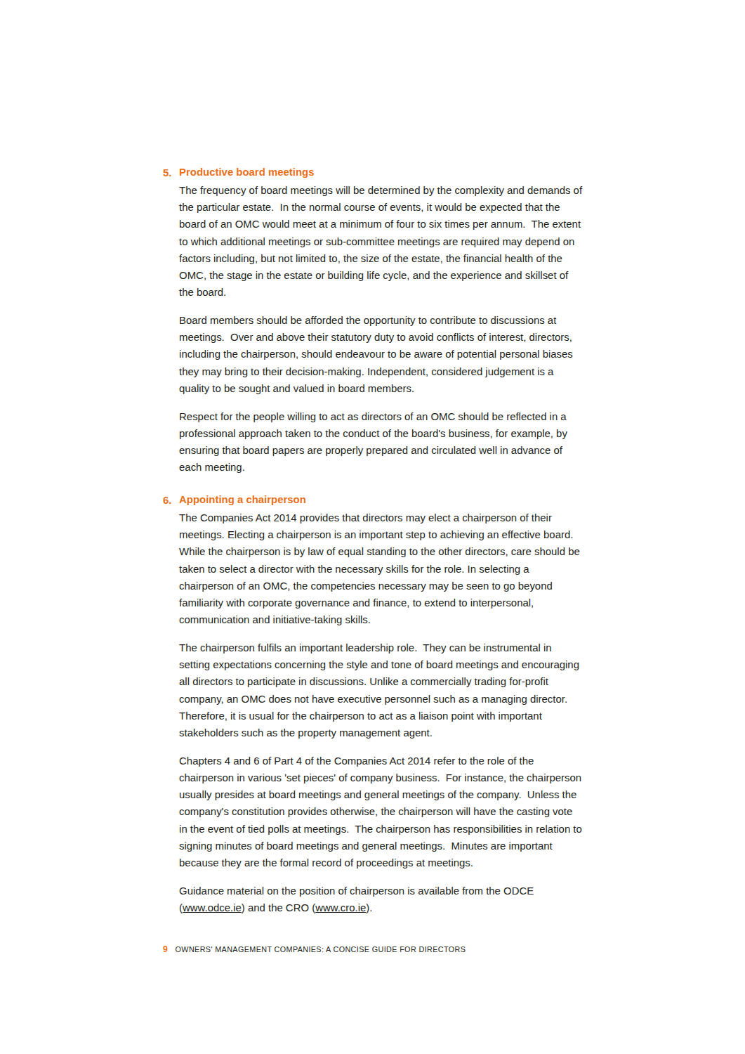Productive board meetings
The frequency of board meetings will be determined by the complexity and demands of the particular estate. In the normal course of events, it would be expected that the board of an OMC would meet at a minimum of four to six times per annum. The extent to which additional meetings or sub-committee meetings are required may depend on factors including, but not limited to, the size of the estate, the financial health of the OMC, the stage in the estate or building life cycle, and the experience and skillset of the board.
Board members should be afforded the opportunity to contribute to discussions at meetings. Over and above their statutory duty to avoid conflicts of interest, directors, including the chairperson, should endeavour to be aware of potential personal biases they may bring to their decision-making. Independent, considered judgement is a quality to be sought and valued in board members.
Respect for the people willing to act as directors of an OMC should be reflected in a professional approach taken to the conduct of the board's business, for example, by ensuring that board papers are properly prepared and circulated well in advance of each meeting.
Appointing a chairperson
The Companies Act 2014 provides that directors may elect a chairperson of their meetings. Electing a chairperson is an important step to achieving an effective board. While the chairperson is by law of equal standing to the other directors, care should be taken to select a director with the necessary skills for the role. In selecting a chairperson of an OMC, the competencies necessary may be seen to go beyond familiarity with corporate governance and finance, to extend to interpersonal, communication and initiative-taking skills.
The chairperson fulfils an important leadership role. They can be instrumental in setting expectations concerning the style and tone of board meetings and encouraging all directors to participate in discussions. Unlike a commercially trading for-profit company, an OMC does not have executive personnel such as a managing director. Therefore, it is usual for the chairperson to act as a liaison point with important stakeholders such as the property management agent.
Chapters 4 and 6 of Part 4 of the Companies Act 2014 refer to the role of the chairperson in various 'set pieces' of company business. For instance, the chairperson usually presides at board meetings and general meetings of the company. Unless the company's constitution provides otherwise, the chairperson will have the casting vote in the event of tied polls at meetings. The chairperson has responsibilities in relation to signing minutes of board meetings and general meetings. Minutes are important because they are the formal record of proceedings at meetings.
Guidance material on the position of chairperson is available from the ODCE (www.odce.ie) and the CRO (www.cro.ie).
9 Owners' Management Companies: A Concise Guide for Directors